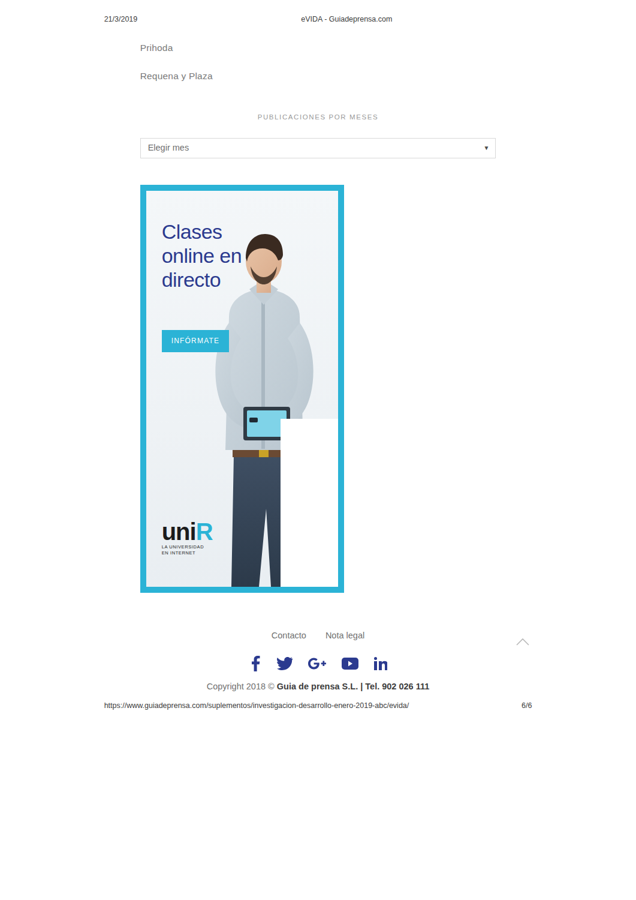21/3/2019
eVIDA - Guiadeprensa.com
Prihoda
Requena y Plaza
Publicaciones por meses
Elegir mes ▼
Clases online en directo
INFÓRMATE
uniR
LA UNIVERSIDAD
EN INTERNET
Contacto Nota legal
Copyright 2018 © Guia de prensa S.L. | Tel. 902 026 111
https://www.guiadeprensa.com/suplementos/investigacion-desarrollo-enero-2019-abc/evida/
6/6